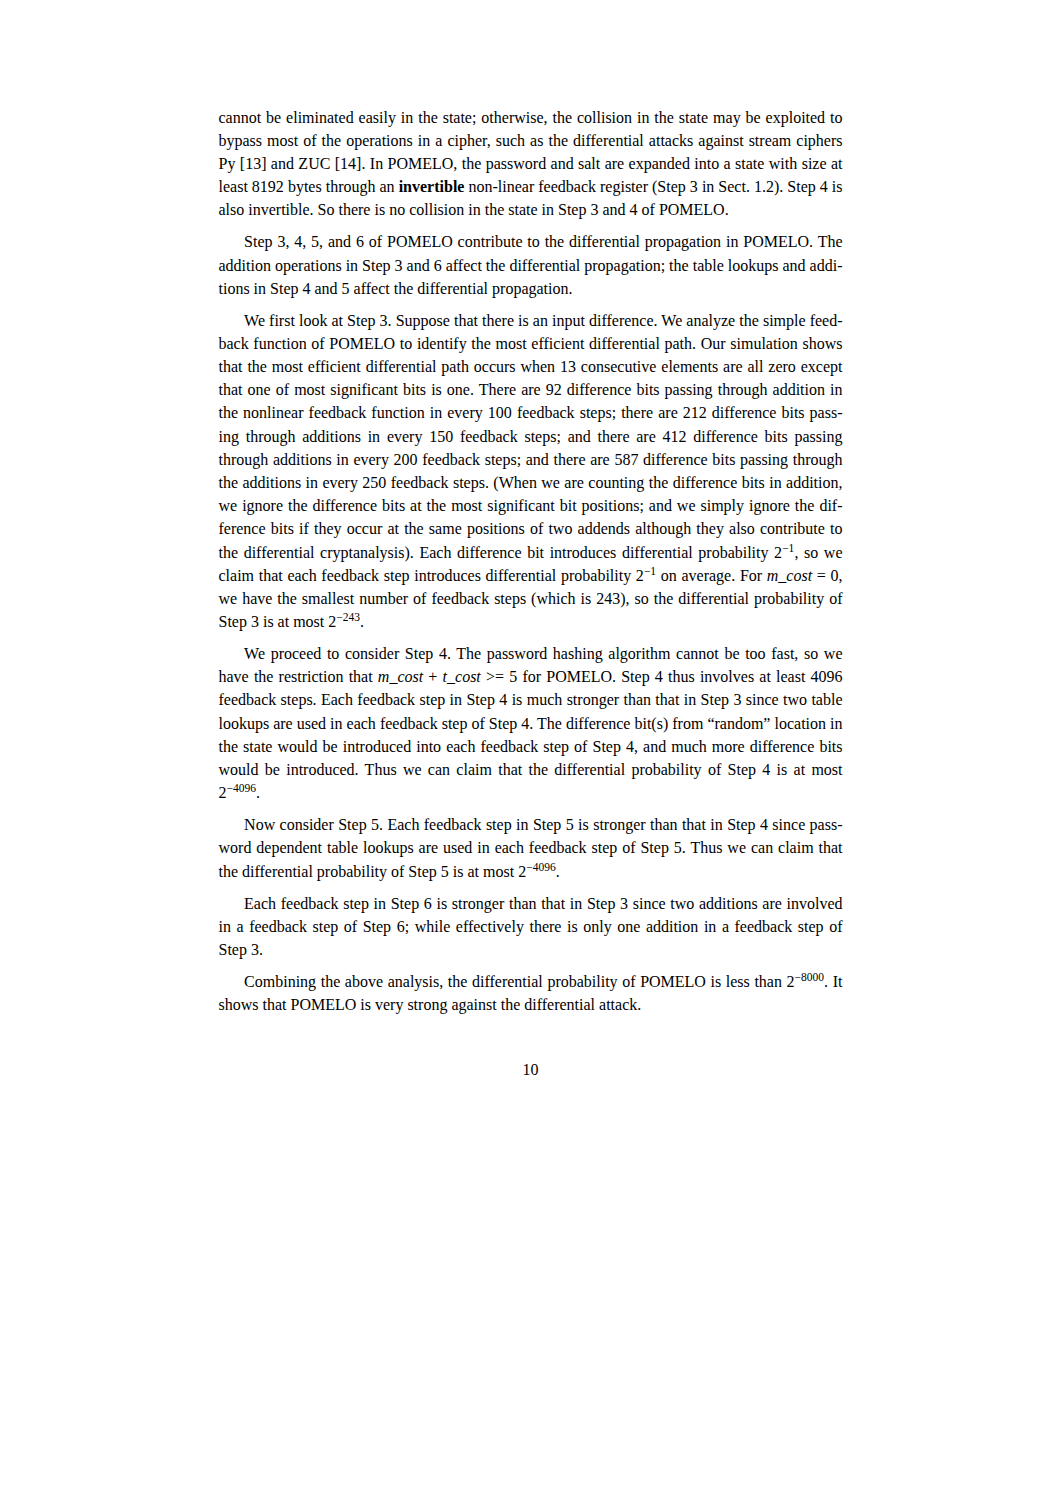cannot be eliminated easily in the state; otherwise, the collision in the state may be exploited to bypass most of the operations in a cipher, such as the differential attacks against stream ciphers Py [13] and ZUC [14]. In POMELO, the password and salt are expanded into a state with size at least 8192 bytes through an invertible non-linear feedback register (Step 3 in Sect. 1.2). Step 4 is also invertible. So there is no collision in the state in Step 3 and 4 of POMELO.
Step 3, 4, 5, and 6 of POMELO contribute to the differential propagation in POMELO. The addition operations in Step 3 and 6 affect the differential propagation; the table lookups and additions in Step 4 and 5 affect the differential propagation.
We first look at Step 3. Suppose that there is an input difference. We analyze the simple feedback function of POMELO to identify the most efficient differential path. Our simulation shows that the most efficient differential path occurs when 13 consecutive elements are all zero except that one of most significant bits is one. There are 92 difference bits passing through addition in the nonlinear feedback function in every 100 feedback steps; there are 212 difference bits passing through additions in every 150 feedback steps; and there are 412 difference bits passing through additions in every 200 feedback steps; and there are 587 difference bits passing through the additions in every 250 feedback steps. (When we are counting the difference bits in addition, we ignore the difference bits at the most significant bit positions; and we simply ignore the difference bits if they occur at the same positions of two addends although they also contribute to the differential cryptanalysis). Each difference bit introduces differential probability 2−1, so we claim that each feedback step introduces differential probability 2−1 on average. For m_cost = 0, we have the smallest number of feedback steps (which is 243), so the differential probability of Step 3 is at most 2−243.
We proceed to consider Step 4. The password hashing algorithm cannot be too fast, so we have the restriction that m_cost + t_cost >= 5 for POMELO. Step 4 thus involves at least 4096 feedback steps. Each feedback step in Step 4 is much stronger than that in Step 3 since two table lookups are used in each feedback step of Step 4. The difference bit(s) from “random” location in the state would be introduced into each feedback step of Step 4, and much more difference bits would be introduced. Thus we can claim that the differential probability of Step 4 is at most 2−4096.
Now consider Step 5. Each feedback step in Step 5 is stronger than that in Step 4 since password dependent table lookups are used in each feedback step of Step 5. Thus we can claim that the differential probability of Step 5 is at most 2−4096.
Each feedback step in Step 6 is stronger than that in Step 3 since two additions are involved in a feedback step of Step 6; while effectively there is only one addition in a feedback step of Step 3.
Combining the above analysis, the differential probability of POMELO is less than 2−8000. It shows that POMELO is very strong against the differential attack.
10